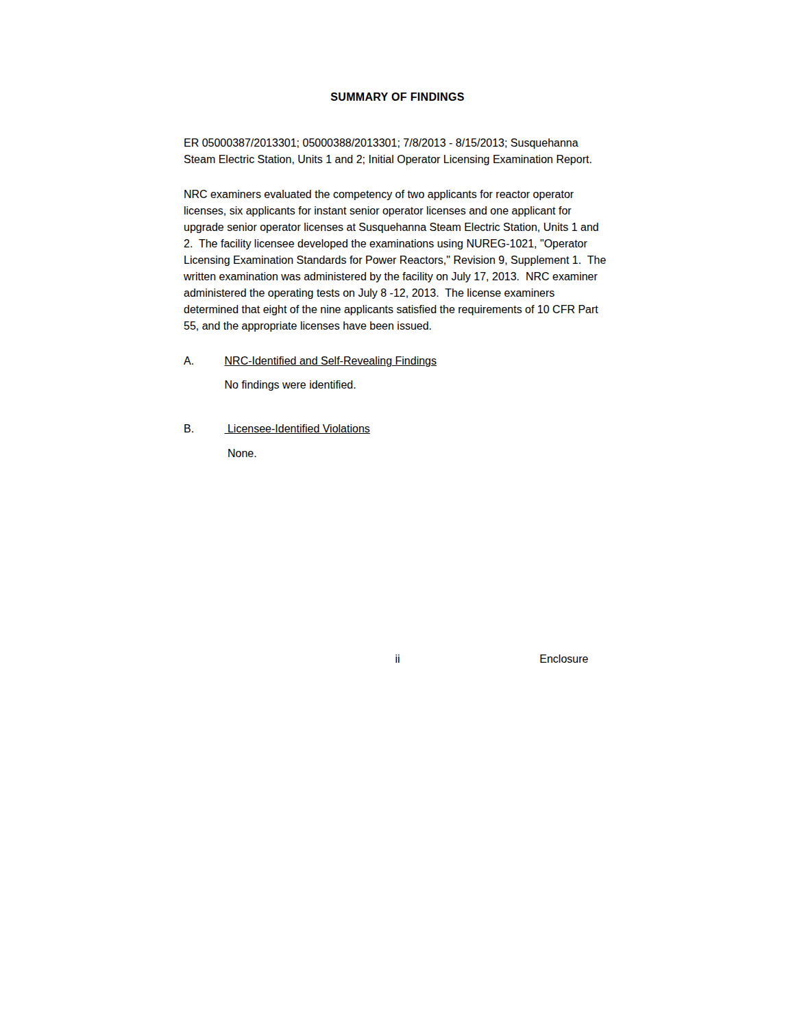SUMMARY OF FINDINGS
ER 05000387/2013301; 05000388/2013301; 7/8/2013 - 8/15/2013; Susquehanna Steam Electric Station, Units 1 and 2; Initial Operator Licensing Examination Report.
NRC examiners evaluated the competency of two applicants for reactor operator licenses, six applicants for instant senior operator licenses and one applicant for upgrade senior operator licenses at Susquehanna Steam Electric Station, Units 1 and 2. The facility licensee developed the examinations using NUREG-1021, "Operator Licensing Examination Standards for Power Reactors," Revision 9, Supplement 1. The written examination was administered by the facility on July 17, 2013. NRC examiner administered the operating tests on July 8 -12, 2013. The license examiners determined that eight of the nine applicants satisfied the requirements of 10 CFR Part 55, and the appropriate licenses have been issued.
A. NRC-Identified and Self-Revealing Findings
No findings were identified.
B. Licensee-Identified Violations
None.
ii Enclosure